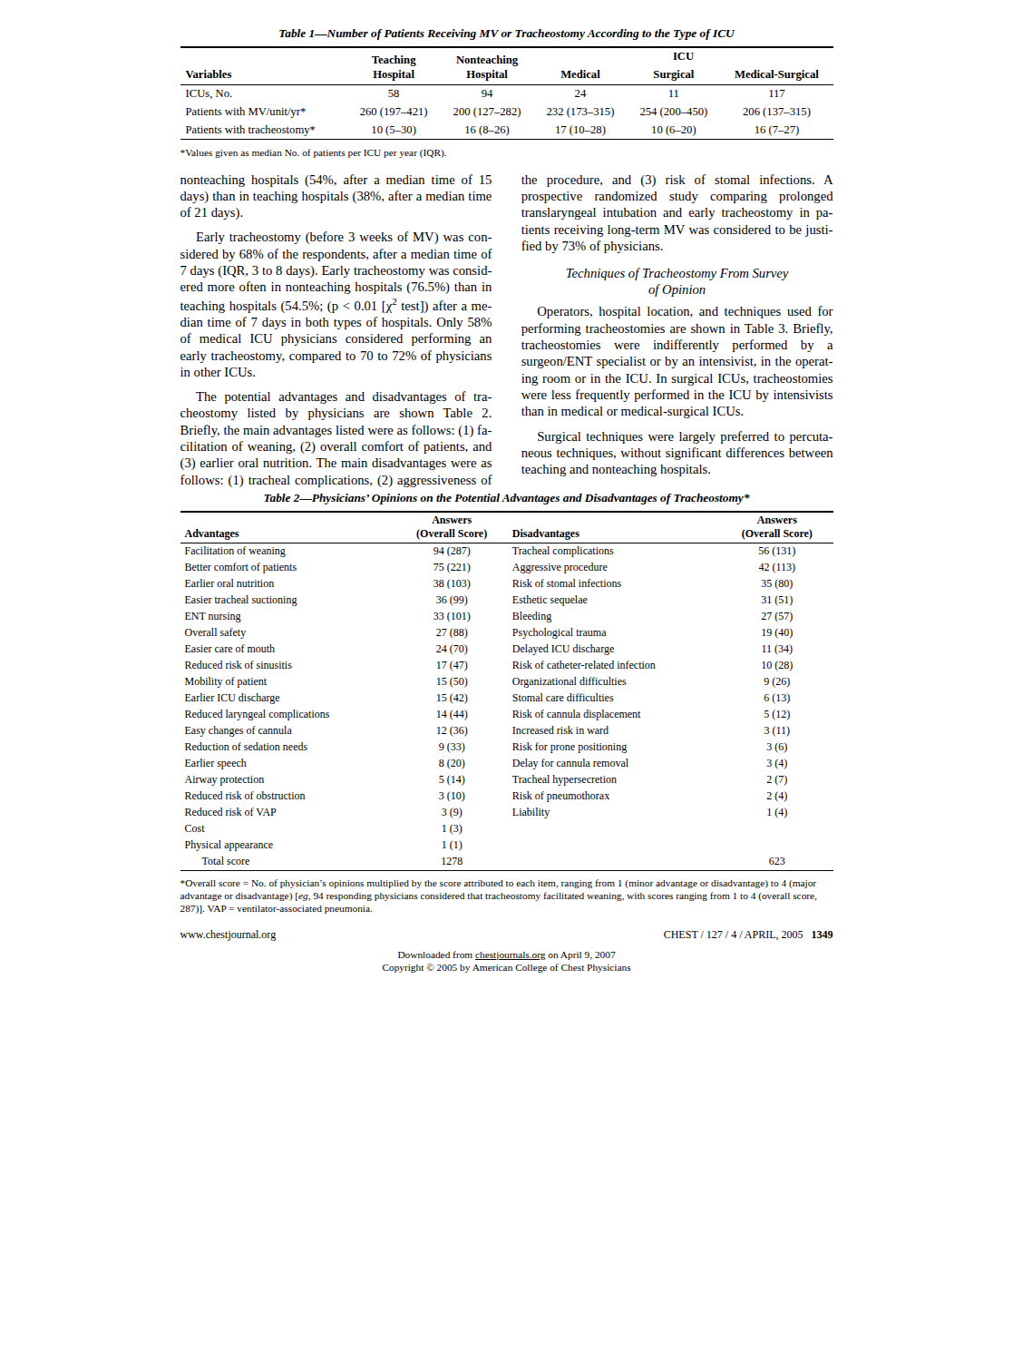Table 1— Number of Patients Receiving MV or Tracheostomy According to the Type of ICU
| Variables | Teaching Hospital | Nonteaching Hospital | ICU |
| --- | --- | --- | --- |
| Medical | Surgical | Medical-Surgical |
| ICUs, No. | 58 | 94 | 24 | 11 | 117 |
| Patients with MV/unit/yr* | 260 (197–421) | 200 (127–282) | 232 (173–315) | 254 (200–450) | 206 (137–315) |
| Patients with tracheostomy* | 10 (5–30) | 16 (8–26) | 17 (10–28) | 10 (6–20) | 16 (7–27) |
*Values given as median No. of patients per ICU per year (IQR).
nonteaching hospitals (54%, after a median time of 15 days) than in teaching hospitals (38%, after a median time of 21 days).
Early tracheostomy (before 3 weeks of MV) was considered by 68% of the respondents, after a median time of 7 days (IQR, 3 to 8 days). Early tracheostomy was considered more often in nonteaching hospitals (76.5%) than in teaching hospitals (54.5%; (p < 0.01 [χ2 test]) after a median time of 7 days in both types of hospitals. Only 58% of medical ICU physicians considered performing an early tracheostomy, compared to 70 to 72% of physicians in other ICUs.
The potential advantages and disadvantages of tracheostomy listed by physicians are shown Table 2. Briefly, the main advantages listed were as follows: (1) facilitation of weaning, (2) overall comfort of patients, and (3) earlier oral nutrition. The main disadvantages were as follows: (1) tracheal complications, (2) aggressiveness of the procedure, and (3) risk of stomal infections. A prospective randomized study comparing prolonged translaryngeal intubation and early tracheostomy in patients receiving long-term MV was considered to be justified by 73% of physicians.
Techniques of Tracheostomy From Survey
of Opinion
Operators, hospital location, and techniques used for performing tracheostomies are shown in Table 3. Briefly, tracheostomies were indifferently performed by a surgeon/ENT specialist or by an intensivist, in the operating room or in the ICU. In surgical ICUs, tracheostomies were less frequently performed in the ICU by intensivists than in medical or medical-surgical ICUs.
Surgical techniques were largely preferred to percutaneous techniques, without significant differences between teaching and nonteaching hospitals.
Table 2— Physicians’ Opinions on the Potential Advantages and Disadvantages of Tracheostomy*
| Advantages | Answers (Overall Score) | Disadvantages | Answers (Overall Score) |
| --- | --- | --- | --- |
| Facilitation of weaning | 94 (287) | Tracheal complications | 56 (131) |
| Better comfort of patients | 75 (221) | Aggressive procedure | 42 (113) |
| Earlier oral nutrition | 38 (103) | Risk of stomal infections | 35 (80) |
| Easier tracheal suctioning | 36 (99) | Esthetic sequelae | 31 (51) |
| ENT nursing | 33 (101) | Bleeding | 27 (57) |
| Overall safety | 27 (88) | Psychological trauma | 19 (40) |
| Easier care of mouth | 24 (70) | Delayed ICU discharge | 11 (34) |
| Reduced risk of sinusitis | 17 (47) | Risk of catheter-related infection | 10 (28) |
| Mobility of patient | 15 (50) | Organizational difficulties | 9 (26) |
| Earlier ICU discharge | 15 (42) | Stomal care difficulties | 6 (13) |
| Reduced laryngeal complications | 14 (44) | Risk of cannula displacement | 5 (12) |
| Easy changes of cannula | 12 (36) | Increased risk in ward | 3 (11) |
| Reduction of sedation needs | 9 (33) | Risk for prone positioning | 3 (6) |
| Earlier speech | 8 (20) | Delay for cannula removal | 3 (4) |
| Airway protection | 5 (14) | Tracheal hypersecretion | 2 (7) |
| Reduced risk of obstruction | 3 (10) | Risk of pneumothorax | 2 (4) |
| Reduced risk of VAP | 3 (9) | Liability | 1 (4) |
| Cost | 1 (3) | | |
| Physical appearance | 1 (1) | | |
| Total score | 1278 | | 623 |
*Overall score = No. of physician’s opinions multiplied by the score attributed to each item, ranging from 1 (minor advantage or disadvantage) to 4 (major advantage or disadvantage) [eg, 94 responding physicians considered that tracheostomy facilitated weaning, with scores ranging from 1 to 4 (overall score, 287)]. VAP = ventilator-associated pneumonia.
www.chestjournal.org
CHEST / 127 / 4 / APRIL, 2005 1349
Downloaded from chestjournals.org on April 9, 2007
Copyright © 2005 by American College of Chest Physicians